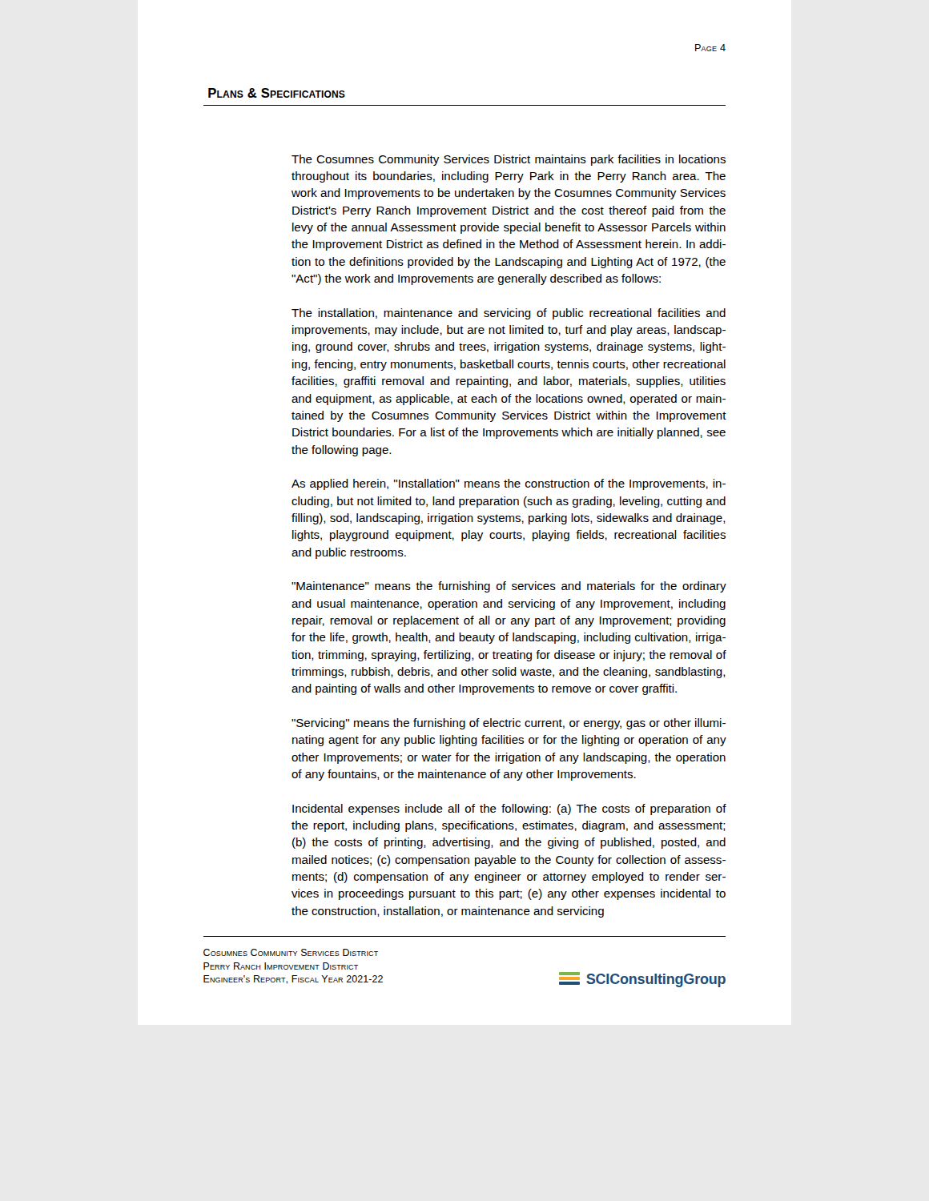Page 4
Plans & Specifications
The Cosumnes Community Services District maintains park facilities in locations throughout its boundaries, including Perry Park in the Perry Ranch area. The work and Improvements to be undertaken by the Cosumnes Community Services District's Perry Ranch Improvement District and the cost thereof paid from the levy of the annual Assessment provide special benefit to Assessor Parcels within the Improvement District as defined in the Method of Assessment herein. In addition to the definitions provided by the Landscaping and Lighting Act of 1972, (the "Act") the work and Improvements are generally described as follows:
The installation, maintenance and servicing of public recreational facilities and improvements, may include, but are not limited to, turf and play areas, landscaping, ground cover, shrubs and trees, irrigation systems, drainage systems, lighting, fencing, entry monuments, basketball courts, tennis courts, other recreational facilities, graffiti removal and repainting, and labor, materials, supplies, utilities and equipment, as applicable, at each of the locations owned, operated or maintained by the Cosumnes Community Services District within the Improvement District boundaries. For a list of the Improvements which are initially planned, see the following page.
As applied herein, "Installation" means the construction of the Improvements, including, but not limited to, land preparation (such as grading, leveling, cutting and filling), sod, landscaping, irrigation systems, parking lots, sidewalks and drainage, lights, playground equipment, play courts, playing fields, recreational facilities and public restrooms.
"Maintenance" means the furnishing of services and materials for the ordinary and usual maintenance, operation and servicing of any Improvement, including repair, removal or replacement of all or any part of any Improvement; providing for the life, growth, health, and beauty of landscaping, including cultivation, irrigation, trimming, spraying, fertilizing, or treating for disease or injury; the removal of trimmings, rubbish, debris, and other solid waste, and the cleaning, sandblasting, and painting of walls and other Improvements to remove or cover graffiti.
"Servicing" means the furnishing of electric current, or energy, gas or other illuminating agent for any public lighting facilities or for the lighting or operation of any other Improvements; or water for the irrigation of any landscaping, the operation of any fountains, or the maintenance of any other Improvements.
Incidental expenses include all of the following: (a) The costs of preparation of the report, including plans, specifications, estimates, diagram, and assessment; (b) the costs of printing, advertising, and the giving of published, posted, and mailed notices; (c) compensation payable to the County for collection of assessments; (d) compensation of any engineer or attorney employed to render services in proceedings pursuant to this part; (e) any other expenses incidental to the construction, installation, or maintenance and servicing
Cosumnes Community Services District
Perry Ranch Improvement District
Engineer's Report, Fiscal Year 2021-22
SCIConsultingGroup